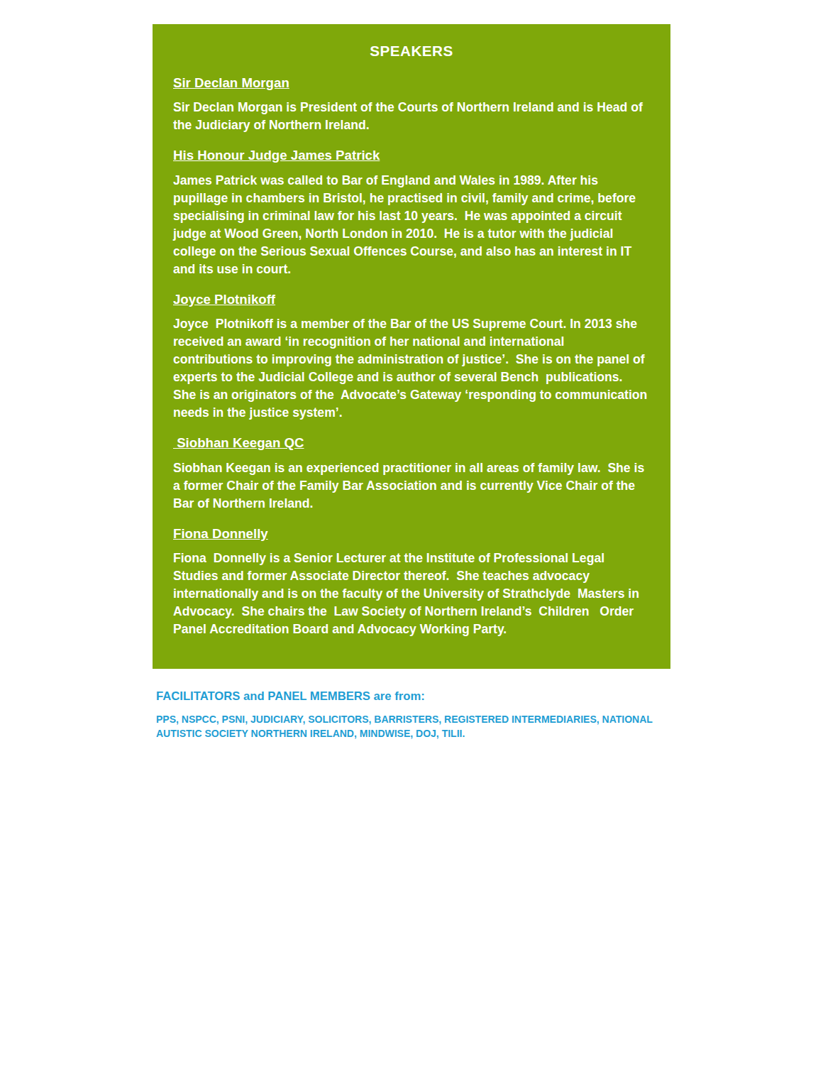SPEAKERS
Sir Declan Morgan
Sir Declan Morgan is President of the Courts of Northern Ireland and is Head of the Judiciary of Northern Ireland.
His Honour Judge James Patrick
James Patrick was called to Bar of England and Wales in 1989. After his pupillage in chambers in Bristol, he practised in civil, family and crime, before specialising in criminal law for his last 10 years. He was appointed a circuit judge at Wood Green, North London in 2010. He is a tutor with the judicial college on the Serious Sexual Offences Course, and also has an interest in IT and its use in court.
Joyce Plotnikoff
Joyce Plotnikoff is a member of the Bar of the US Supreme Court. In 2013 she received an award ‘in recognition of her national and international contributions to improving the administration of justice’. She is on the panel of experts to the Judicial College and is author of several Bench publications. She is an originators of the Advocate’s Gateway ‘responding to communication needs in the justice system’.
Siobhan Keegan QC
Siobhan Keegan is an experienced practitioner in all areas of family law. She is a former Chair of the Family Bar Association and is currently Vice Chair of the Bar of Northern Ireland.
Fiona Donnelly
Fiona Donnelly is a Senior Lecturer at the Institute of Professional Legal Studies and former Associate Director thereof. She teaches advocacy internationally and is on the faculty of the University of Strathclyde Masters in Advocacy. She chairs the Law Society of Northern Ireland’s Children Order Panel Accreditation Board and Advocacy Working Party.
FACILITATORS and PANEL MEMBERS are from:
PPS, NSPCC, PSNI, JUDICIARY, SOLICITORS, BARRISTERS, REGISTERED INTERMEDIARIES, NATIONAL AUTISTIC SOCIETY NORTHERN IRELAND, MINDWISE, DOJ, TILII.